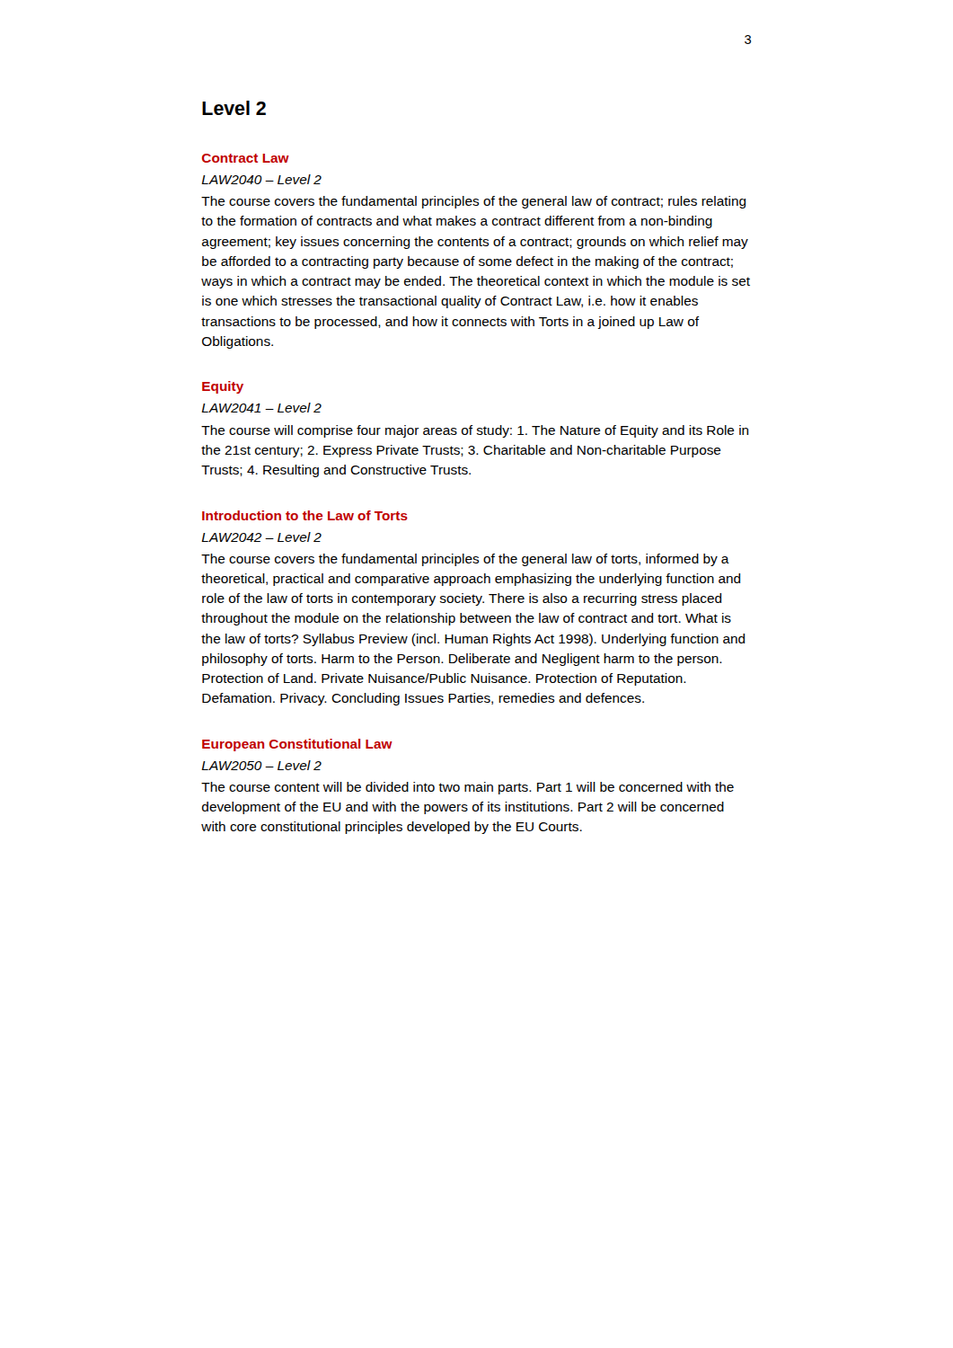3
Level 2
Contract Law
LAW2040 – Level 2
The course covers the fundamental principles of the general law of contract; rules relating to the formation of contracts and what makes a contract different from a non-binding agreement; key issues concerning the contents of a contract; grounds on which relief may be afforded to a contracting party because of some defect in the making of the contract; ways in which a contract may be ended. The theoretical context in which the module is set is one which stresses the transactional quality of Contract Law, i.e. how it enables transactions to be processed, and how it connects with Torts in a joined up Law of Obligations.
Equity
LAW2041 – Level 2
The course will comprise four major areas of study: 1. The Nature of Equity and its Role in the 21st century; 2. Express Private Trusts; 3. Charitable and Non-charitable Purpose Trusts; 4. Resulting and Constructive Trusts.
Introduction to the Law of Torts
LAW2042 – Level 2
The course covers the fundamental principles of the general law of torts, informed by a theoretical, practical and comparative approach emphasizing the underlying function and role of the law of torts in contemporary society. There is also a recurring stress placed throughout the module on the relationship between the law of contract and tort. What is the law of torts? Syllabus Preview (incl. Human Rights Act 1998). Underlying function and philosophy of torts. Harm to the Person. Deliberate and Negligent harm to the person. Protection of Land. Private Nuisance/Public Nuisance. Protection of Reputation. Defamation. Privacy. Concluding Issues Parties, remedies and defences.
European Constitutional Law
LAW2050 – Level 2
The course content will be divided into two main parts. Part 1 will be concerned with the development of the EU and with the powers of its institutions. Part 2 will be concerned with core constitutional principles developed by the EU Courts.